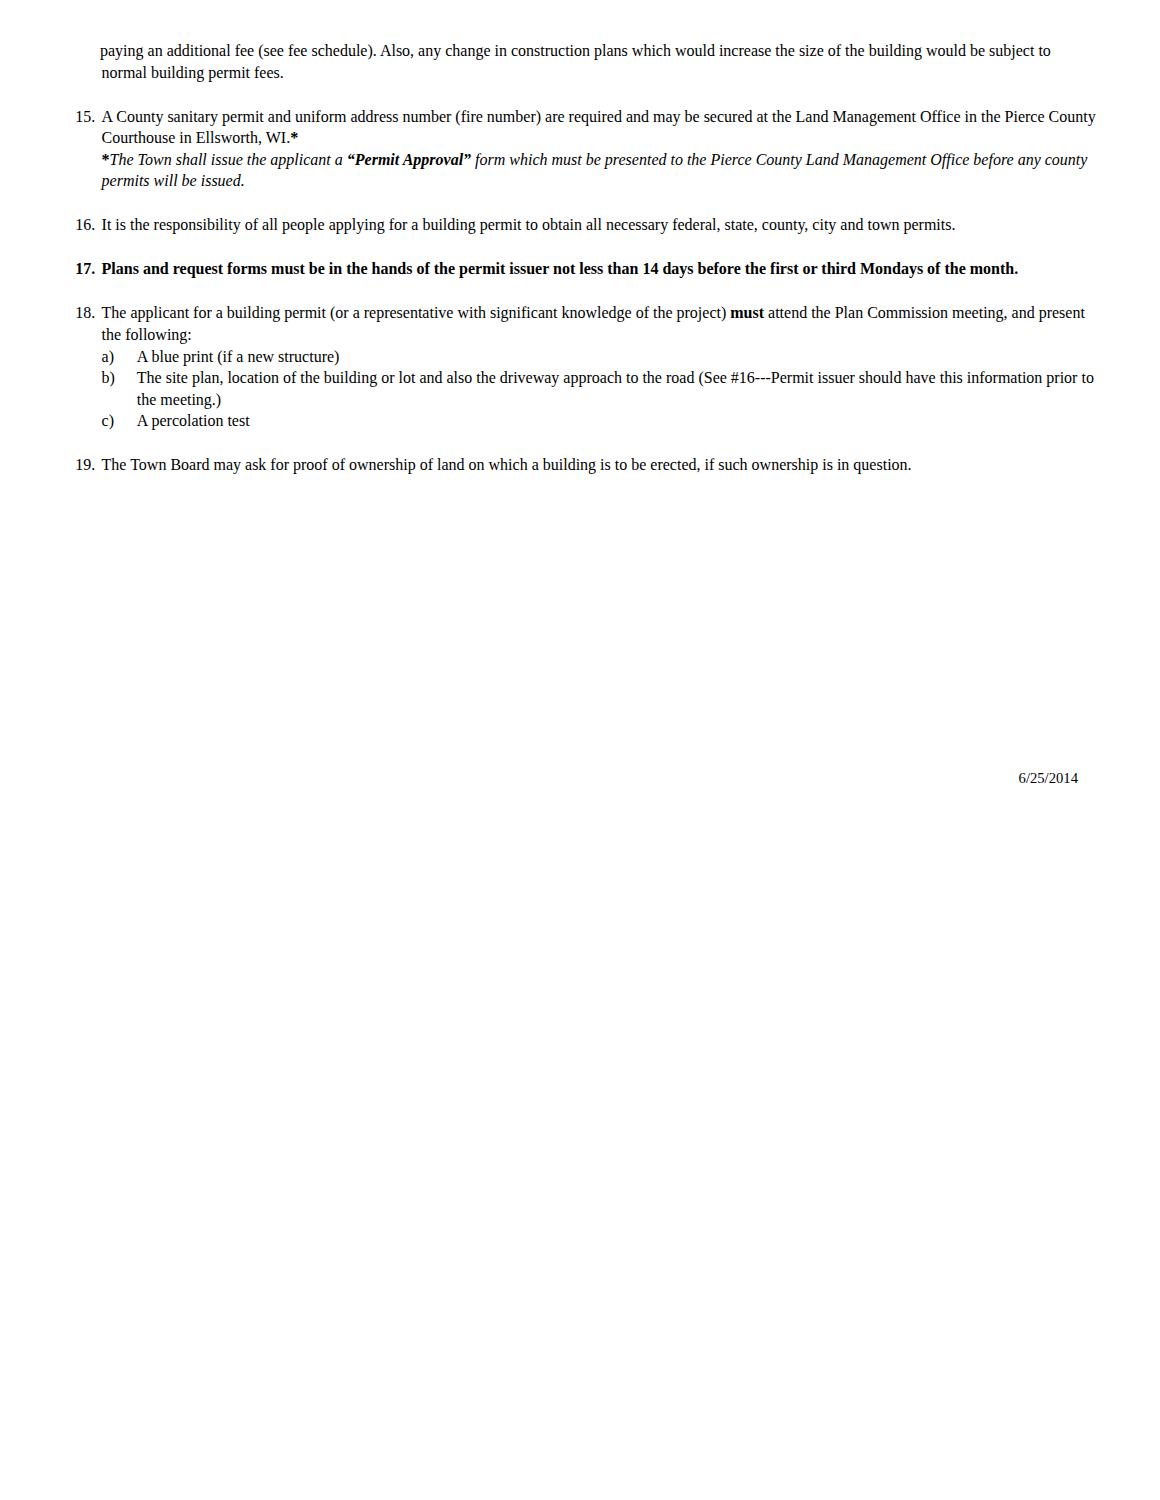paying an additional fee (see fee schedule). Also, any change in construction plans which would increase the size of the building would be subject to normal building permit fees.
15. A County sanitary permit and uniform address number (fire number) are required and may be secured at the Land Management Office in the Pierce County Courthouse in Ellsworth, WI.*
*The Town shall issue the applicant a “Permit Approval” form which must be presented to the Pierce County Land Management Office before any county permits will be issued.
16. It is the responsibility of all people applying for a building permit to obtain all necessary federal, state, county, city and town permits.
17. Plans and request forms must be in the hands of the permit issuer not less than 14 days before the first or third Mondays of the month.
18. The applicant for a building permit (or a representative with significant knowledge of the project) must attend the Plan Commission meeting, and present the following:
a) A blue print (if a new structure)
b) The site plan, location of the building or lot and also the driveway approach to the road (See #16---Permit issuer should have this information prior to the meeting.)
c) A percolation test
19. The Town Board may ask for proof of ownership of land on which a building is to be erected, if such ownership is in question.
6/25/2014